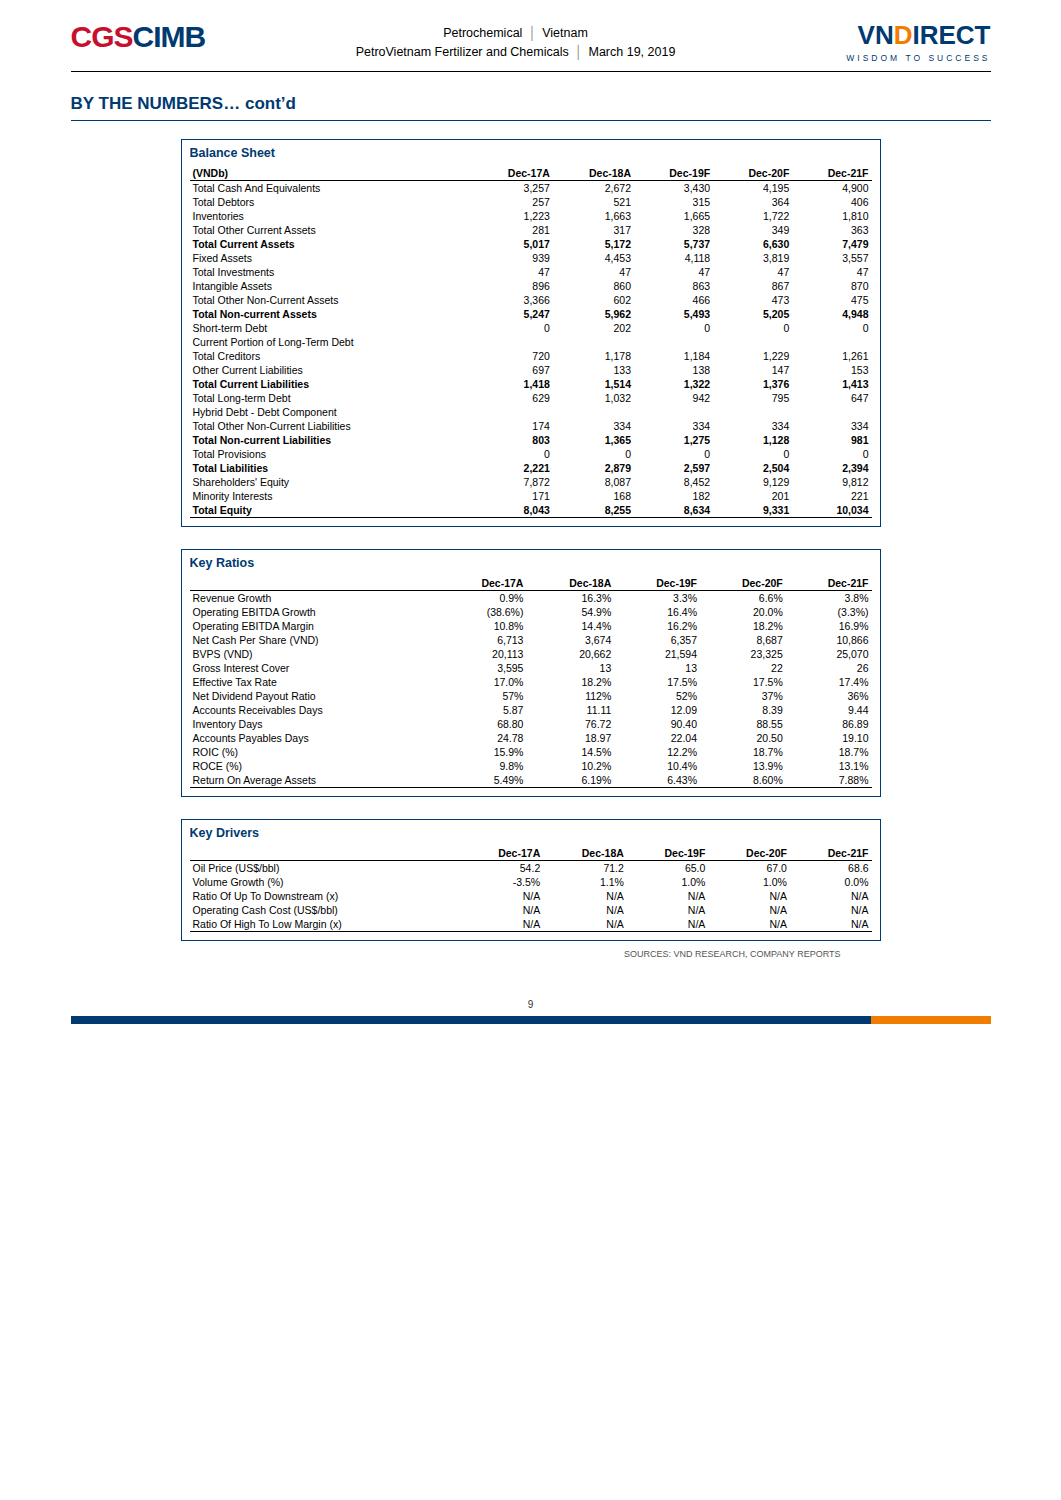CGS CIMB
Petrochemical│Vietnam
PetroVietnam Fertilizer and Chemicals│March 19, 2019
VNDIRECT
WISDOM TO SUCCESS
BY THE NUMBERS… cont’d
Balance Sheet
| (VNDb) | Dec-17A | Dec-18A | Dec-19F | Dec-20F | Dec-21F |
| --- | --- | --- | --- | --- | --- |
| Total Cash And Equivalents | 3,257 | 2,672 | 3,430 | 4,195 | 4,900 |
| Total Debtors | 257 | 521 | 315 | 364 | 406 |
| Inventories | 1,223 | 1,663 | 1,665 | 1,722 | 1,810 |
| Total Other Current Assets | 281 | 317 | 328 | 349 | 363 |
| Total Current Assets | 5,017 | 5,172 | 5,737 | 6,630 | 7,479 |
| Fixed Assets | 939 | 4,453 | 4,118 | 3,819 | 3,557 |
| Total Investments | 47 | 47 | 47 | 47 | 47 |
| Intangible Assets | 896 | 860 | 863 | 867 | 870 |
| Total Other Non-Current Assets | 3,366 | 602 | 466 | 473 | 475 |
| Total Non-current Assets | 5,247 | 5,962 | 5,493 | 5,205 | 4,948 |
| Short-term Debt | 0 | 202 | 0 | 0 | 0 |
| Current Portion of Long-Term Debt | | | | | |
| Total Creditors | 720 | 1,178 | 1,184 | 1,229 | 1,261 |
| Other Current Liabilities | 697 | 133 | 138 | 147 | 153 |
| Total Current Liabilities | 1,418 | 1,514 | 1,322 | 1,376 | 1,413 |
| Total Long-term Debt | 629 | 1,032 | 942 | 795 | 647 |
| Hybrid Debt - Debt Component | | | | | |
| Total Other Non-Current Liabilities | 174 | 334 | 334 | 334 | 334 |
| Total Non-current Liabilities | 803 | 1,365 | 1,275 | 1,128 | 981 |
| Total Provisions | 0 | 0 | 0 | 0 | 0 |
| Total Liabilities | 2,221 | 2,879 | 2,597 | 2,504 | 2,394 |
| Shareholders' Equity | 7,872 | 8,087 | 8,452 | 9,129 | 9,812 |
| Minority Interests | 171 | 168 | 182 | 201 | 221 |
| Total Equity | 8,043 | 8,255 | 8,634 | 9,331 | 10,034 |
Key Ratios
| | Dec-17A | Dec-18A | Dec-19F | Dec-20F | Dec-21F |
| --- | --- | --- | --- | --- | --- |
| Revenue Growth | 0.9% | 16.3% | 3.3% | 6.6% | 3.8% |
| Operating EBITDA Growth | (38.6%) | 54.9% | 16.4% | 20.0% | (3.3%) |
| Operating EBITDA Margin | 10.8% | 14.4% | 16.2% | 18.2% | 16.9% |
| Net Cash Per Share (VND) | 6,713 | 3,674 | 6,357 | 8,687 | 10,866 |
| BVPS (VND) | 20,113 | 20,662 | 21,594 | 23,325 | 25,070 |
| Gross Interest Cover | 3,595 | 13 | 13 | 22 | 26 |
| Effective Tax Rate | 17.0% | 18.2% | 17.5% | 17.5% | 17.4% |
| Net Dividend Payout Ratio | 57% | 112% | 52% | 37% | 36% |
| Accounts Receivables Days | 5.87 | 11.11 | 12.09 | 8.39 | 9.44 |
| Inventory Days | 68.80 | 76.72 | 90.40 | 88.55 | 86.89 |
| Accounts Payables Days | 24.78 | 18.97 | 22.04 | 20.50 | 19.10 |
| ROIC (%) | 15.9% | 14.5% | 12.2% | 18.7% | 18.7% |
| ROCE (%) | 9.8% | 10.2% | 10.4% | 13.9% | 13.1% |
| Return On Average Assets | 5.49% | 6.19% | 6.43% | 8.60% | 7.88% |
Key Drivers
| | Dec-17A | Dec-18A | Dec-19F | Dec-20F | Dec-21F |
| --- | --- | --- | --- | --- | --- |
| Oil Price (US$/bbl) | 54.2 | 71.2 | 65.0 | 67.0 | 68.6 |
| Volume Growth (%) | -3.5% | 1.1% | 1.0% | 1.0% | 0.0% |
| Ratio Of Up To Downstream (x) | N/A | N/A | N/A | N/A | N/A |
| Operating Cash Cost (US$/bbl) | N/A | N/A | N/A | N/A | N/A |
| Ratio Of High To Low Margin (x) | N/A | N/A | N/A | N/A | N/A |
SOURCES: VND RESEARCH, COMPANY REPORTS
9